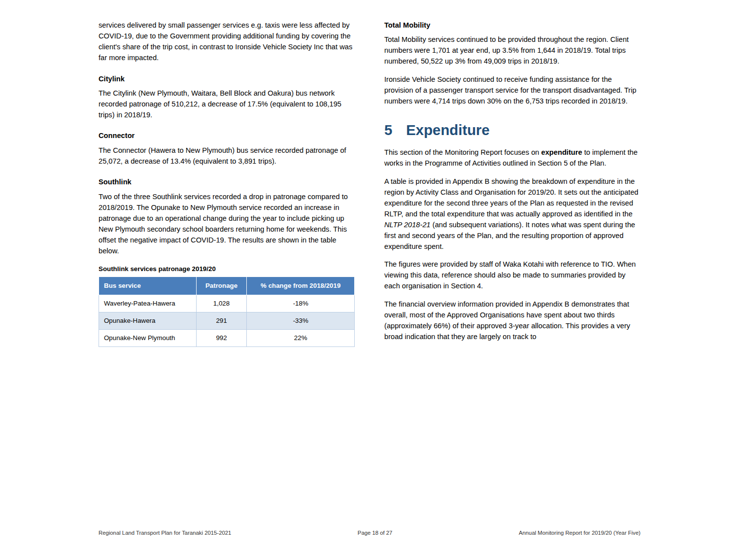services delivered by small passenger services e.g. taxis were less affected by COVID-19, due to the Government providing additional funding by covering the client's share of the trip cost, in contrast to Ironside Vehicle Society Inc that was far more impacted.
Citylink
The Citylink (New Plymouth, Waitara, Bell Block and Oakura) bus network recorded patronage of 510,212, a decrease of 17.5% (equivalent to 108,195 trips) in 2018/19.
Connector
The Connector (Hawera to New Plymouth) bus service recorded patronage of 25,072, a decrease of 13.4% (equivalent to 3,891 trips).
Southlink
Two of the three Southlink services recorded a drop in patronage compared to 2018/2019. The Opunake to New Plymouth service recorded an increase in patronage due to an operational change during the year to include picking up New Plymouth secondary school boarders returning home for weekends. This offset the negative impact of COVID-19. The results are shown in the table below.
Southlink services patronage 2019/20
| Bus service | Patronage | % change from 2018/2019 |
| --- | --- | --- |
| Waverley-Patea-Hawera | 1,028 | -18% |
| Opunake-Hawera | 291 | -33% |
| Opunake-New Plymouth | 992 | 22% |
Total Mobility
Total Mobility services continued to be provided throughout the region. Client numbers were 1,701 at year end, up 3.5% from 1,644 in 2018/19. Total trips numbered, 50,522 up 3% from 49,009 trips in 2018/19.
Ironside Vehicle Society continued to receive funding assistance for the provision of a passenger transport service for the transport disadvantaged. Trip numbers were 4,714 trips down 30% on the 6,753 trips recorded in 2018/19.
5 Expenditure
This section of the Monitoring Report focuses on expenditure to implement the works in the Programme of Activities outlined in Section 5 of the Plan.
A table is provided in Appendix B showing the breakdown of expenditure in the region by Activity Class and Organisation for 2019/20. It sets out the anticipated expenditure for the second three years of the Plan as requested in the revised RLTP, and the total expenditure that was actually approved as identified in the NLTP 2018-21 (and subsequent variations). It notes what was spent during the first and second years of the Plan, and the resulting proportion of approved expenditure spent.
The figures were provided by staff of Waka Kotahi with reference to TIO. When viewing this data, reference should also be made to summaries provided by each organisation in Section 4.
The financial overview information provided in Appendix B demonstrates that overall, most of the Approved Organisations have spent about two thirds (approximately 66%) of their approved 3-year allocation. This provides a very broad indication that they are largely on track to
Regional Land Transport Plan for Taranaki 2015-2021
Page 18 of 27
Annual Monitoring Report for 2019/20 (Year Five)